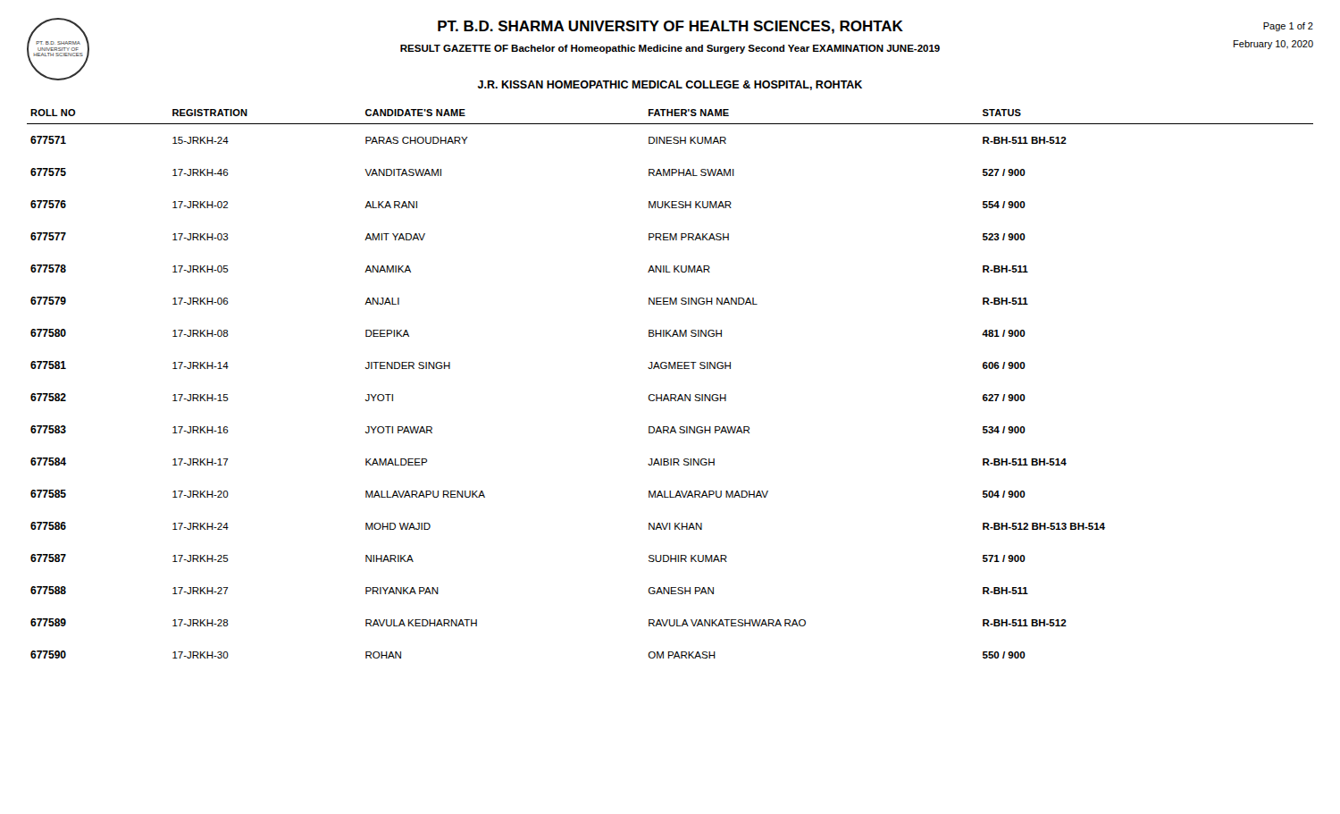PT. B.D. SHARMA
UNIVERSITY OF
HEALTH SCIENCES
Page 1 of 2
February 10, 2020
PT. B.D. SHARMA UNIVERSITY OF HEALTH SCIENCES, ROHTAK
RESULT GAZETTE OF Bachelor of Homeopathic Medicine and Surgery Second Year EXAMINATION JUNE-2019
J.R. KISSAN HOMEOPATHIC MEDICAL COLLEGE & HOSPITAL, ROHTAK
| ROLL NO | REGISTRATION | CANDIDATE'S NAME | FATHER'S NAME | STATUS |
| --- | --- | --- | --- | --- |
| 677571 | 15-JRKH-24 | PARAS CHOUDHARY | DINESH KUMAR | R-BH-511 BH-512 |
| 677575 | 17-JRKH-46 | VANDITASWAMI | RAMPHAL SWAMI | 527 / 900 |
| 677576 | 17-JRKH-02 | ALKA RANI | MUKESH KUMAR | 554 / 900 |
| 677577 | 17-JRKH-03 | AMIT YADAV | PREM PRAKASH | 523 / 900 |
| 677578 | 17-JRKH-05 | ANAMIKA | ANIL KUMAR | R-BH-511 |
| 677579 | 17-JRKH-06 | ANJALI | NEEM SINGH NANDAL | R-BH-511 |
| 677580 | 17-JRKH-08 | DEEPIKA | BHIKAM SINGH | 481 / 900 |
| 677581 | 17-JRKH-14 | JITENDER SINGH | JAGMEET SINGH | 606 / 900 |
| 677582 | 17-JRKH-15 | JYOTI | CHARAN SINGH | 627 / 900 |
| 677583 | 17-JRKH-16 | JYOTI PAWAR | DARA SINGH PAWAR | 534 / 900 |
| 677584 | 17-JRKH-17 | KAMALDEEP | JAIBIR SINGH | R-BH-511 BH-514 |
| 677585 | 17-JRKH-20 | MALLAVARAPU RENUKA | MALLAVARAPU MADHAV | 504 / 900 |
| 677586 | 17-JRKH-24 | MOHD WAJID | NAVI KHAN | R-BH-512 BH-513 BH-514 |
| 677587 | 17-JRKH-25 | NIHARIKA | SUDHIR KUMAR | 571 / 900 |
| 677588 | 17-JRKH-27 | PRIYANKA PAN | GANESH PAN | R-BH-511 |
| 677589 | 17-JRKH-28 | RAVULA KEDHARNATH | RAVULA VANKATESHWARA RAO | R-BH-511 BH-512 |
| 677590 | 17-JRKH-30 | ROHAN | OM PARKASH | 550 / 900 |